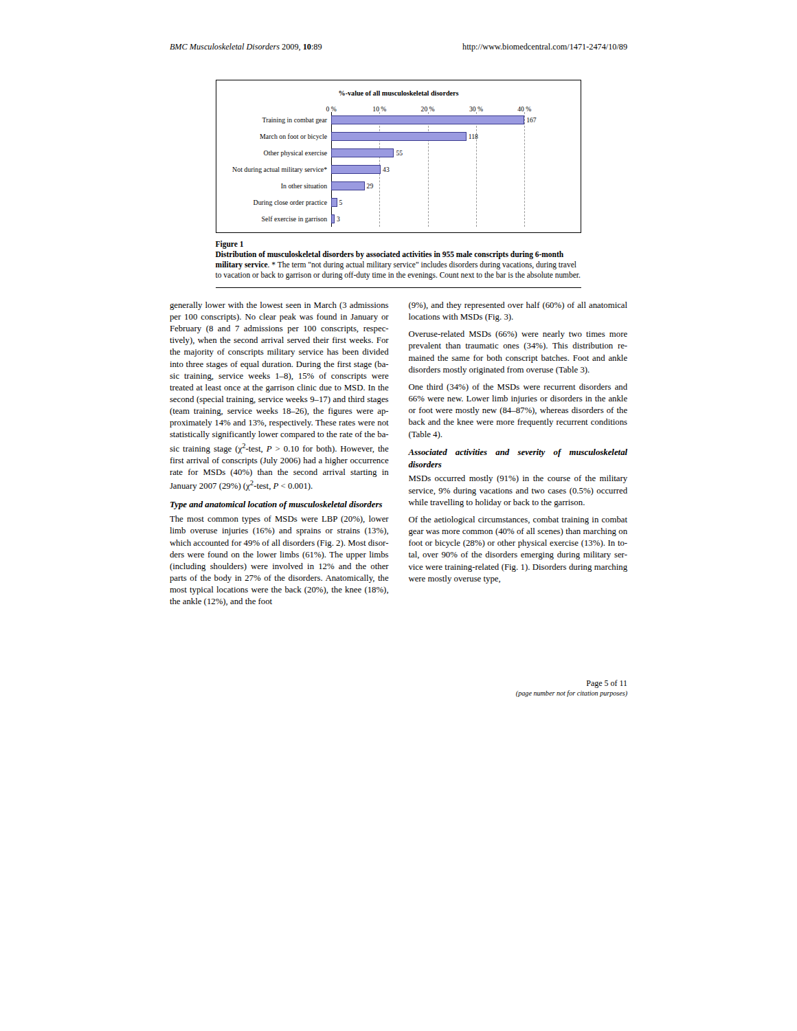BMC Musculoskeletal Disorders 2009, 10:89
http://www.biomedcentral.com/1471-2474/10/89
%-value of all musculoskeletal disorders
0 % 10 % 20 % 30 % 40 %
Training in combat gear
167
March on foot or bicycle
118
Other physical exercise
55
Not during actual military service*
43
In other situation
29
During close order practice
5
Self exercise in garrison
3
Figure 1
Distribution of musculoskeletal disorders by associated activities in 955 male conscripts during 6-month military service. * The term "not during actual military service" includes disorders during vacations, during travel to vacation or back to garrison or during off-duty time in the evenings. Count next to the bar is the absolute number.
generally lower with the lowest seen in March (3 admissions per 100 conscripts). No clear peak was found in January or February (8 and 7 admissions per 100 conscripts, respectively), when the second arrival served their first weeks. For the majority of conscripts military service has been divided into three stages of equal duration. During the first stage (basic training, service weeks 1–8), 15% of conscripts were treated at least once at the garrison clinic due to MSD. In the second (special training, service weeks 9–17) and third stages (team training, service weeks 18–26), the figures were approximately 14% and 13%, respectively. These rates were not statistically significantly lower compared to the rate of the basic training stage (χ2-test, P > 0.10 for both). However, the first arrival of conscripts (July 2006) had a higher occurrence rate for MSDs (40%) than the second arrival starting in January 2007 (29%) (χ2-test, P < 0.001).
Type and anatomical location of musculoskeletal disorders
The most common types of MSDs were LBP (20%), lower limb overuse injuries (16%) and sprains or strains (13%), which accounted for 49% of all disorders (Fig. 2). Most disorders were found on the lower limbs (61%). The upper limbs (including shoulders) were involved in 12% and the other parts of the body in 27% of the disorders. Anatomically, the most typical locations were the back (20%), the knee (18%), the ankle (12%), and the foot
(9%), and they represented over half (60%) of all anatomical locations with MSDs (Fig. 3).
Overuse-related MSDs (66%) were nearly two times more prevalent than traumatic ones (34%). This distribution remained the same for both conscript batches. Foot and ankle disorders mostly originated from overuse (Table 3).
One third (34%) of the MSDs were recurrent disorders and 66% were new. Lower limb injuries or disorders in the ankle or foot were mostly new (84–87%), whereas disorders of the back and the knee were more frequently recurrent conditions (Table 4).
Associated activities and severity of musculoskeletal disorders
MSDs occurred mostly (91%) in the course of the military service, 9% during vacations and two cases (0.5%) occurred while travelling to holiday or back to the garrison.
Of the aetiological circumstances, combat training in combat gear was more common (40% of all scenes) than marching on foot or bicycle (28%) or other physical exercise (13%). In total, over 90% of the disorders emerging during military service were training-related (Fig. 1). Disorders during marching were mostly overuse type,
Page 5 of 11
(page number not for citation purposes)